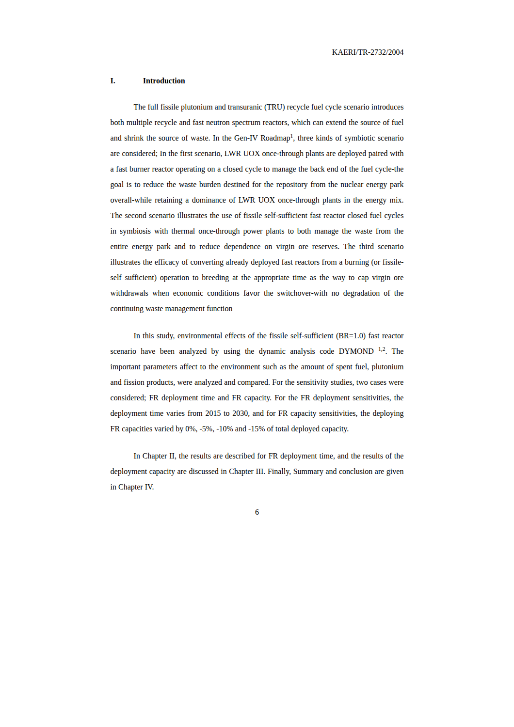KAERI/TR-2732/2004
I. Introduction
The full fissile plutonium and transuranic (TRU) recycle fuel cycle scenario introduces both multiple recycle and fast neutron spectrum reactors, which can extend the source of fuel and shrink the source of waste. In the Gen-IV Roadmap1, three kinds of symbiotic scenario are considered; In the first scenario, LWR UOX once-through plants are deployed paired with a fast burner reactor operating on a closed cycle to manage the back end of the fuel cycle-the goal is to reduce the waste burden destined for the repository from the nuclear energy park overall-while retaining a dominance of LWR UOX once-through plants in the energy mix. The second scenario illustrates the use of fissile self-sufficient fast reactor closed fuel cycles in symbiosis with thermal once-through power plants to both manage the waste from the entire energy park and to reduce dependence on virgin ore reserves. The third scenario illustrates the efficacy of converting already deployed fast reactors from a burning (or fissile-self sufficient) operation to breeding at the appropriate time as the way to cap virgin ore withdrawals when economic conditions favor the switchover-with no degradation of the continuing waste management function
In this study, environmental effects of the fissile self-sufficient (BR=1.0) fast reactor scenario have been analyzed by using the dynamic analysis code DYMOND 1,2. The important parameters affect to the environment such as the amount of spent fuel, plutonium and fission products, were analyzed and compared. For the sensitivity studies, two cases were considered; FR deployment time and FR capacity. For the FR deployment sensitivities, the deployment time varies from 2015 to 2030, and for FR capacity sensitivities, the deploying FR capacities varied by 0%, -5%, -10% and -15% of total deployed capacity.
In Chapter II, the results are described for FR deployment time, and the results of the deployment capacity are discussed in Chapter III. Finally, Summary and conclusion are given in Chapter IV.
6